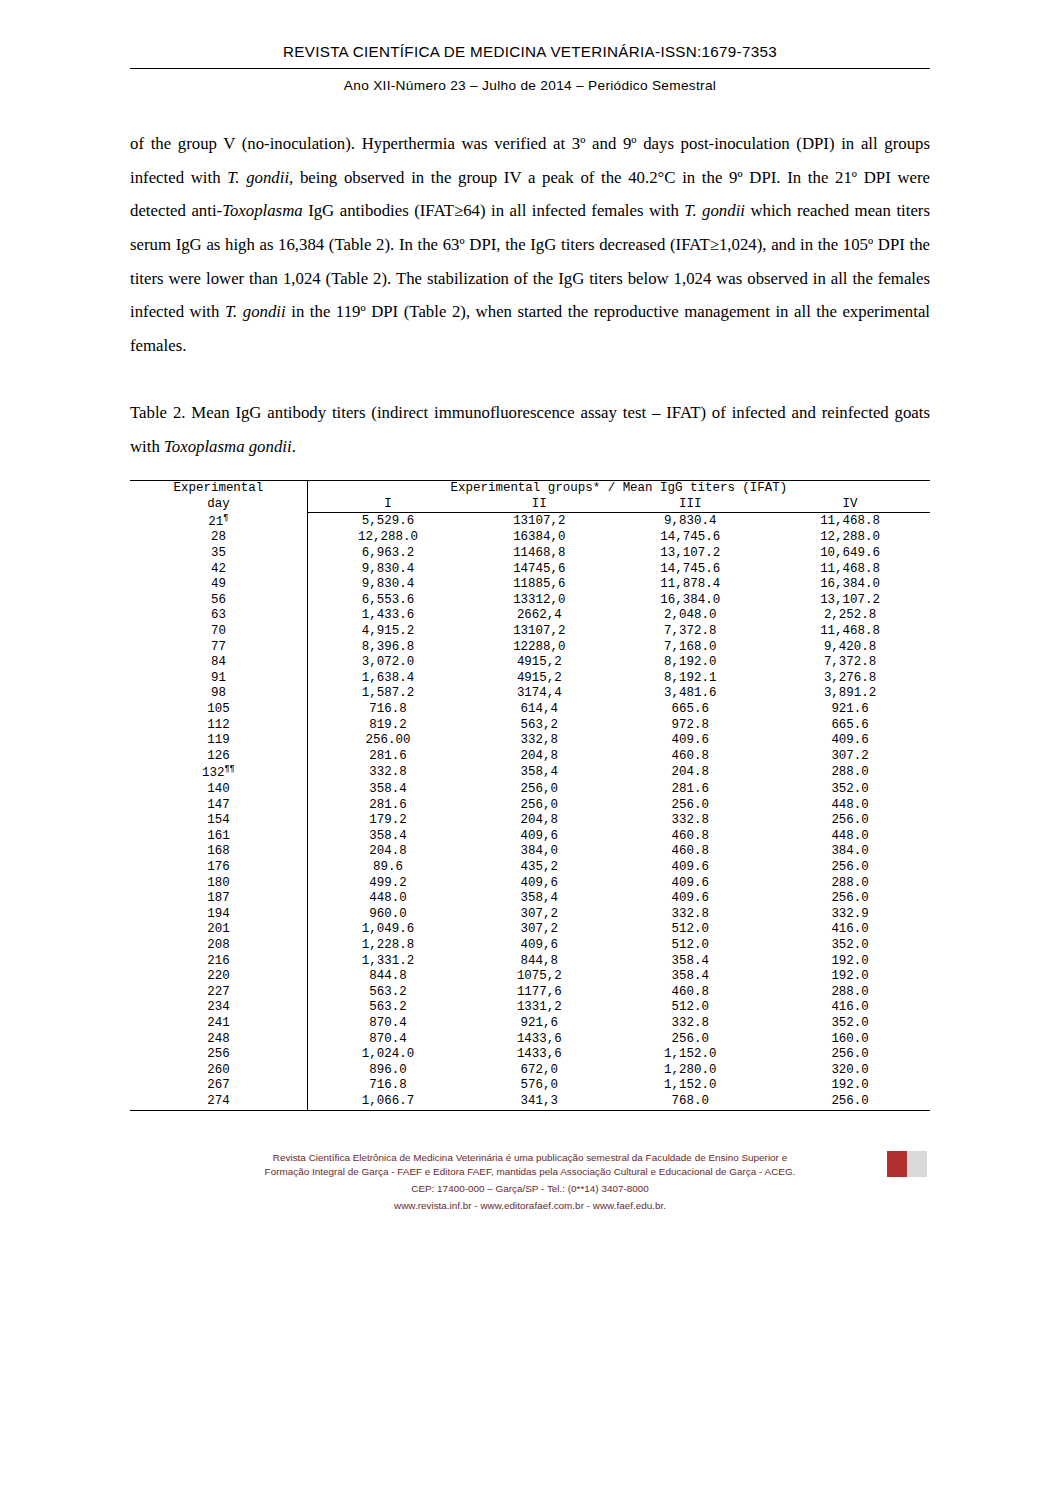REVISTA CIENTÍFICA DE MEDICINA VETERINÁRIA-ISSN:1679-7353
Ano XII-Número 23 – Julho de 2014 – Periódico Semestral
of the group V (no-inoculation). Hyperthermia was verified at 3º and 9º days post-inoculation (DPI) in all groups infected with T. gondii, being observed in the group IV a peak of the 40.2°C in the 9º DPI. In the 21º DPI were detected anti-Toxoplasma IgG antibodies (IFAT≥64) in all infected females with T. gondii which reached mean titers serum IgG as high as 16,384 (Table 2). In the 63º DPI, the IgG titers decreased (IFAT≥1,024), and in the 105º DPI the titers were lower than 1,024 (Table 2). The stabilization of the IgG titers below 1,024 was observed in all the females infected with T. gondii in the 119º DPI (Table 2), when started the reproductive management in all the experimental females.
Table 2. Mean IgG antibody titers (indirect immunofluorescence assay test – IFAT) of infected and reinfected goats with Toxoplasma gondii.
| Experimental day | Experimental groups* / Mean IgG titers (IFAT) |
| --- | --- |
| I | II | III | IV |
| 21 ¶ | 5,529.6 | 13107,2 | 9,830.4 | 11,468.8 |
| 28 | 12,288.0 | 16384,0 | 14,745.6 | 12,288.0 |
| 35 | 6,963.2 | 11468,8 | 13,107.2 | 10,649.6 |
| 42 | 9,830.4 | 14745,6 | 14,745.6 | 11,468.8 |
| 49 | 9,830.4 | 11885,6 | 11,878.4 | 16,384.0 |
| 56 | 6,553.6 | 13312,0 | 16,384.0 | 13,107.2 |
| 63 | 1,433.6 | 2662,4 | 2,048.0 | 2,252.8 |
| 70 | 4,915.2 | 13107,2 | 7,372.8 | 11,468.8 |
| 77 | 8,396.8 | 12288,0 | 7,168.0 | 9,420.8 |
| 84 | 3,072.0 | 4915,2 | 8,192.0 | 7,372.8 |
| 91 | 1,638.4 | 4915,2 | 8,192.1 | 3,276.8 |
| 98 | 1,587.2 | 3174,4 | 3,481.6 | 3,891.2 |
| 105 | 716.8 | 614,4 | 665.6 | 921.6 |
| 112 | 819.2 | 563,2 | 972.8 | 665.6 |
| 119 | 256.00 | 332,8 | 409.6 | 409.6 |
| 126 | 281.6 | 204,8 | 460.8 | 307.2 |
| 132 ¶¶ | 332.8 | 358,4 | 204.8 | 288.0 |
| 140 | 358.4 | 256,0 | 281.6 | 352.0 |
| 147 | 281.6 | 256,0 | 256.0 | 448.0 |
| 154 | 179.2 | 204,8 | 332.8 | 256.0 |
| 161 | 358.4 | 409,6 | 460.8 | 448.0 |
| 168 | 204.8 | 384,0 | 460.8 | 384.0 |
| 176 | 89.6 | 435,2 | 409.6 | 256.0 |
| 180 | 499.2 | 409,6 | 409.6 | 288.0 |
| 187 | 448.0 | 358,4 | 409.6 | 256.0 |
| 194 | 960.0 | 307,2 | 332.8 | 332.9 |
| 201 | 1,049.6 | 307,2 | 512.0 | 416.0 |
| 208 | 1,228.8 | 409,6 | 512.0 | 352.0 |
| 216 | 1,331.2 | 844,8 | 358.4 | 192.0 |
| 220 | 844.8 | 1075,2 | 358.4 | 192.0 |
| 227 | 563.2 | 1177,6 | 460.8 | 288.0 |
| 234 | 563.2 | 1331,2 | 512.0 | 416.0 |
| 241 | 870.4 | 921,6 | 332.8 | 352.0 |
| 248 | 870.4 | 1433,6 | 256.0 | 160.0 |
| 256 | 1,024.0 | 1433,6 | 1,152.0 | 256.0 |
| 260 | 896.0 | 672,0 | 1,280.0 | 320.0 |
| 267 | 716.8 | 576,0 | 1,152.0 | 192.0 |
| 274 | 1,066.7 | 341,3 | 768.0 | 256.0 |
Revista Científica Eletrônica de Medicina Veterinária é uma publicação semestral da Faculdade de Ensino Superior e
Formação Integral de Garça - FAEF e Editora FAEF, mantidas pela Associação Cultural e Educacional de Garça - ACEG.
CEP: 17400-000 – Garça/SP - Tel.: (0**14) 3407-8000
www.revista.inf.br - www.editorafaef.com.br - www.faef.edu.br.